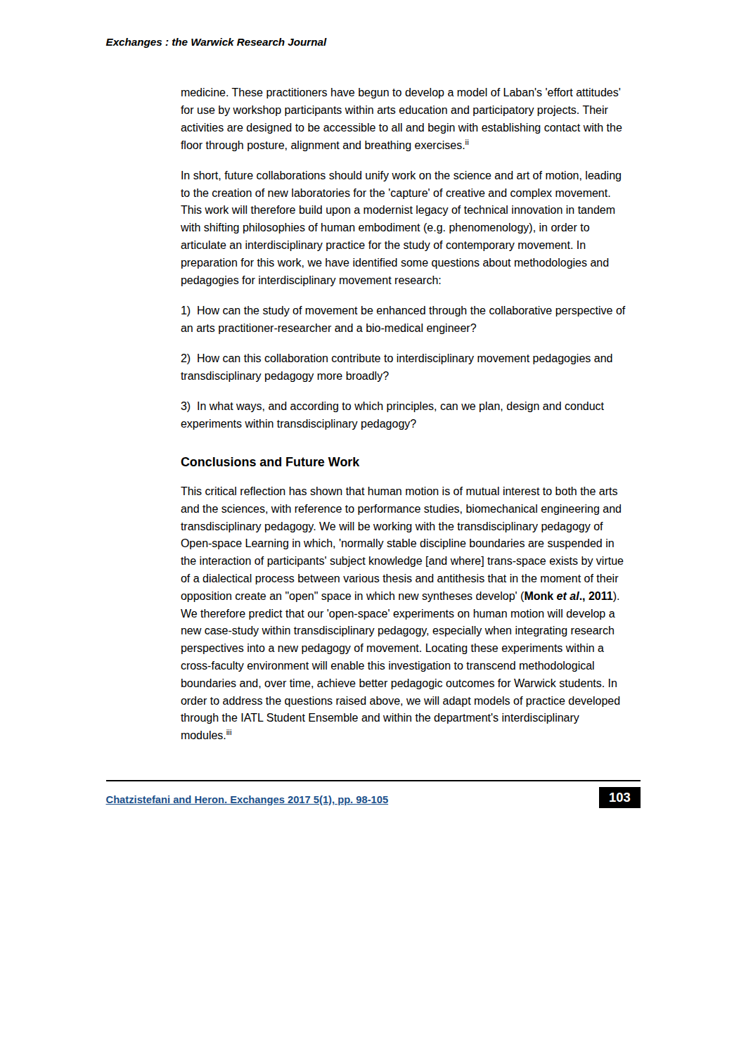Exchanges : the Warwick Research Journal
medicine. These practitioners have begun to develop a model of Laban's 'effort attitudes' for use by workshop participants within arts education and participatory projects. Their activities are designed to be accessible to all and begin with establishing contact with the floor through posture, alignment and breathing exercises.ii
In short, future collaborations should unify work on the science and art of motion, leading to the creation of new laboratories for the 'capture' of creative and complex movement. This work will therefore build upon a modernist legacy of technical innovation in tandem with shifting philosophies of human embodiment (e.g. phenomenology), in order to articulate an interdisciplinary practice for the study of contemporary movement. In preparation for this work, we have identified some questions about methodologies and pedagogies for interdisciplinary movement research:
1) How can the study of movement be enhanced through the collaborative perspective of an arts practitioner-researcher and a bio-medical engineer?
2) How can this collaboration contribute to interdisciplinary movement pedagogies and transdisciplinary pedagogy more broadly?
3) In what ways, and according to which principles, can we plan, design and conduct experiments within transdisciplinary pedagogy?
Conclusions and Future Work
This critical reflection has shown that human motion is of mutual interest to both the arts and the sciences, with reference to performance studies, biomechanical engineering and transdisciplinary pedagogy. We will be working with the transdisciplinary pedagogy of Open-space Learning in which, 'normally stable discipline boundaries are suspended in the interaction of participants' subject knowledge [and where] trans-space exists by virtue of a dialectical process between various thesis and antithesis that in the moment of their opposition create an "open" space in which new syntheses develop' (Monk et al., 2011). We therefore predict that our 'open-space' experiments on human motion will develop a new case-study within transdisciplinary pedagogy, especially when integrating research perspectives into a new pedagogy of movement. Locating these experiments within a cross-faculty environment will enable this investigation to transcend methodological boundaries and, over time, achieve better pedagogic outcomes for Warwick students. In order to address the questions raised above, we will adapt models of practice developed through the IATL Student Ensemble and within the department's interdisciplinary modules.iii
Chatzistefani and Heron. Exchanges 2017 5(1), pp. 98-105 103